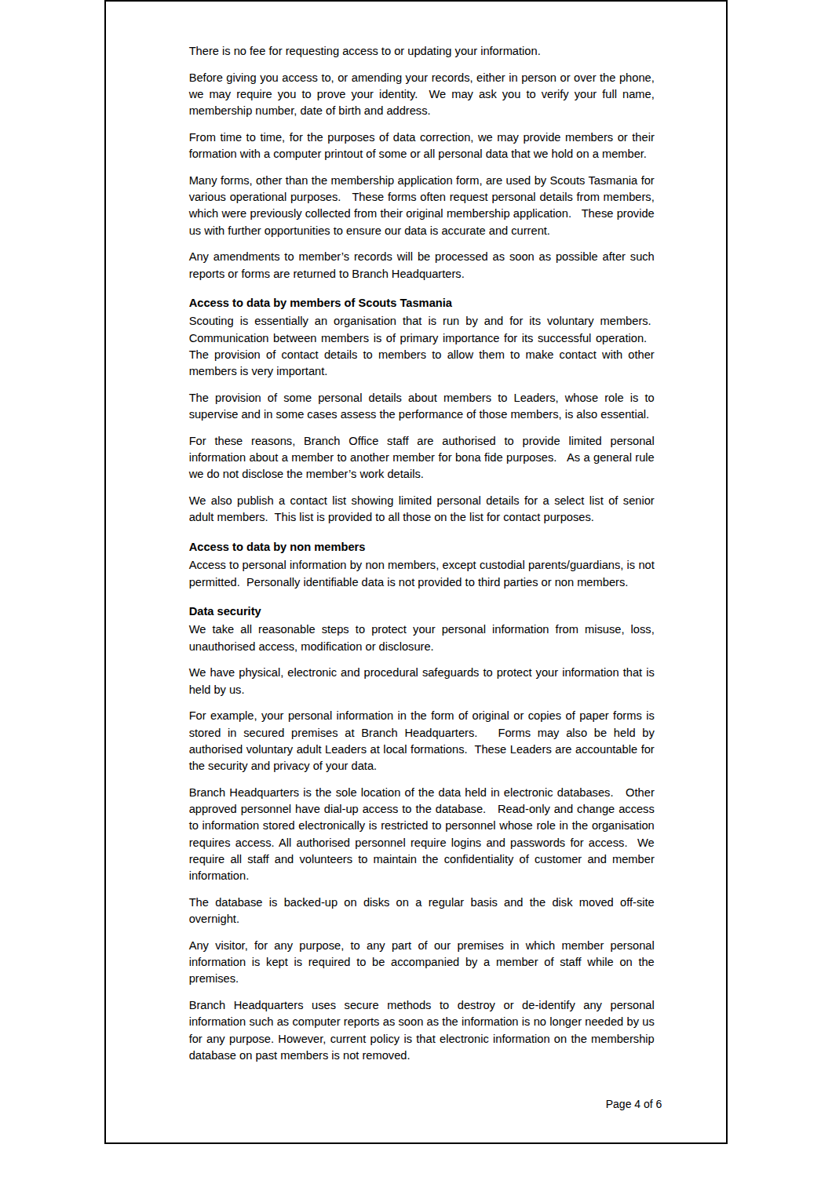There is no fee for requesting access to or updating your information.
Before giving you access to, or amending your records, either in person or over the phone, we may require you to prove your identity. We may ask you to verify your full name, membership number, date of birth and address.
From time to time, for the purposes of data correction, we may provide members or their formation with a computer printout of some or all personal data that we hold on a member.
Many forms, other than the membership application form, are used by Scouts Tasmania for various operational purposes. These forms often request personal details from members, which were previously collected from their original membership application. These provide us with further opportunities to ensure our data is accurate and current.
Any amendments to member’s records will be processed as soon as possible after such reports or forms are returned to Branch Headquarters.
Access to data by members of Scouts Tasmania
Scouting is essentially an organisation that is run by and for its voluntary members. Communication between members is of primary importance for its successful operation. The provision of contact details to members to allow them to make contact with other members is very important.
The provision of some personal details about members to Leaders, whose role is to supervise and in some cases assess the performance of those members, is also essential.
For these reasons, Branch Office staff are authorised to provide limited personal information about a member to another member for bona fide purposes. As a general rule we do not disclose the member’s work details.
We also publish a contact list showing limited personal details for a select list of senior adult members. This list is provided to all those on the list for contact purposes.
Access to data by non members
Access to personal information by non members, except custodial parents/guardians, is not permitted. Personally identifiable data is not provided to third parties or non members.
Data security
We take all reasonable steps to protect your personal information from misuse, loss, unauthorised access, modification or disclosure.
We have physical, electronic and procedural safeguards to protect your information that is held by us.
For example, your personal information in the form of original or copies of paper forms is stored in secured premises at Branch Headquarters. Forms may also be held by authorised voluntary adult Leaders at local formations. These Leaders are accountable for the security and privacy of your data.
Branch Headquarters is the sole location of the data held in electronic databases. Other approved personnel have dial-up access to the database. Read-only and change access to information stored electronically is restricted to personnel whose role in the organisation requires access. All authorised personnel require logins and passwords for access. We require all staff and volunteers to maintain the confidentiality of customer and member information.
The database is backed-up on disks on a regular basis and the disk moved off-site overnight.
Any visitor, for any purpose, to any part of our premises in which member personal information is kept is required to be accompanied by a member of staff while on the premises.
Branch Headquarters uses secure methods to destroy or de-identify any personal information such as computer reports as soon as the information is no longer needed by us for any purpose. However, current policy is that electronic information on the membership database on past members is not removed.
Page 4 of 6